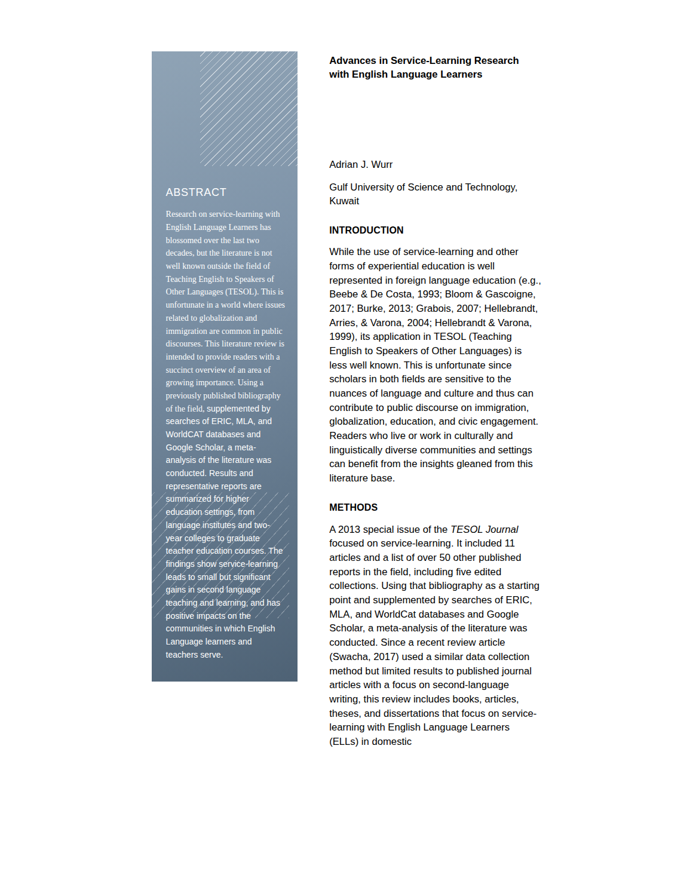ABSTRACT
Research on service-learning with English Language Learners has blossomed over the last two decades, but the literature is not well known outside the field of Teaching English to Speakers of Other Languages (TESOL). This is unfortunate in a world where issues related to globalization and immigration are common in public discourses. This literature review is intended to provide readers with a succinct overview of an area of growing importance. Using a previously published bibliography of the field, supplemented by searches of ERIC, MLA, and WorldCAT databases and Google Scholar, a meta-analysis of the literature was conducted. Results and representative reports are summarized for higher education settings, from language institutes and two-year colleges to graduate teacher education courses. The findings show service-learning leads to small but significant gains in second language teaching and learning, and has positive impacts on the communities in which English Language learners and teachers serve.
Advances in Service-Learning Research with English Language Learners
Adrian J. Wurr
Gulf University of Science and Technology, Kuwait
INTRODUCTION
While the use of service-learning and other forms of experiential education is well represented in foreign language education (e.g., Beebe & De Costa, 1993; Bloom & Gascoigne, 2017; Burke, 2013; Grabois, 2007; Hellebrandt, Arries, & Varona, 2004; Hellebrandt & Varona, 1999), its application in TESOL (Teaching English to Speakers of Other Languages) is less well known. This is unfortunate since scholars in both fields are sensitive to the nuances of language and culture and thus can contribute to public discourse on immigration, globalization, education, and civic engagement. Readers who live or work in culturally and linguistically diverse communities and settings can benefit from the insights gleaned from this literature base.
METHODS
A 2013 special issue of the TESOL Journal focused on service-learning. It included 11 articles and a list of over 50 other published reports in the field, including five edited collections. Using that bibliography as a starting point and supplemented by searches of ERIC, MLA, and WorldCat databases and Google Scholar, a meta-analysis of the literature was conducted. Since a recent review article (Swacha, 2017) used a similar data collection method but limited results to published journal articles with a focus on second-language writing, this review includes books, articles, theses, and dissertations that focus on service-learning with English Language Learners (ELLs) in domestic